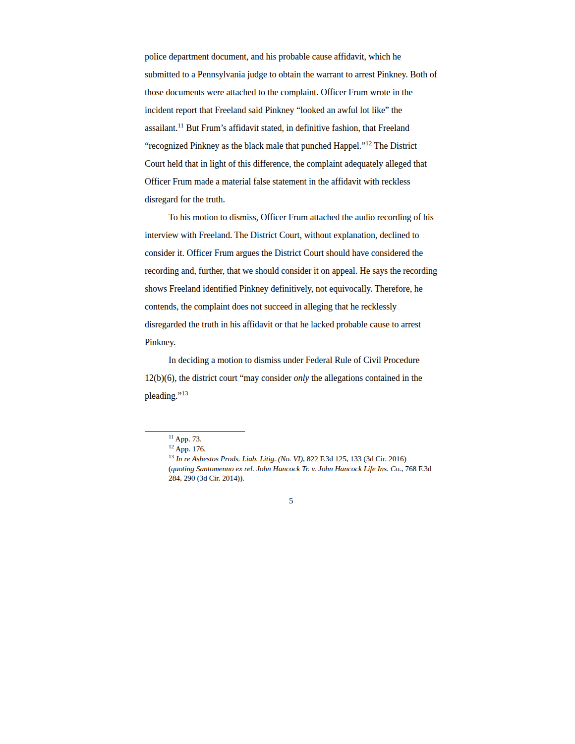police department document, and his probable cause affidavit, which he submitted to a Pennsylvania judge to obtain the warrant to arrest Pinkney. Both of those documents were attached to the complaint. Officer Frum wrote in the incident report that Freeland said Pinkney “looked an awful lot like” the assailant.11 But Frum’s affidavit stated, in definitive fashion, that Freeland “recognized Pinkney as the black male that punched Happel.”12 The District Court held that in light of this difference, the complaint adequately alleged that Officer Frum made a material false statement in the affidavit with reckless disregard for the truth.
To his motion to dismiss, Officer Frum attached the audio recording of his interview with Freeland. The District Court, without explanation, declined to consider it. Officer Frum argues the District Court should have considered the recording and, further, that we should consider it on appeal. He says the recording shows Freeland identified Pinkney definitively, not equivocally. Therefore, he contends, the complaint does not succeed in alleging that he recklessly disregarded the truth in his affidavit or that he lacked probable cause to arrest Pinkney.
In deciding a motion to dismiss under Federal Rule of Civil Procedure 12(b)(6), the district court “may consider only the allegations contained in the pleading.”13
11 App. 73.
12 App. 176.
13 In re Asbestos Prods. Liab. Litig. (No. VI), 822 F.3d 125, 133 (3d Cir. 2016)
(quoting Santomenno ex rel. John Hancock Tr. v. John Hancock Life Ins. Co., 768 F.3d
284, 290 (3d Cir. 2014)).
5